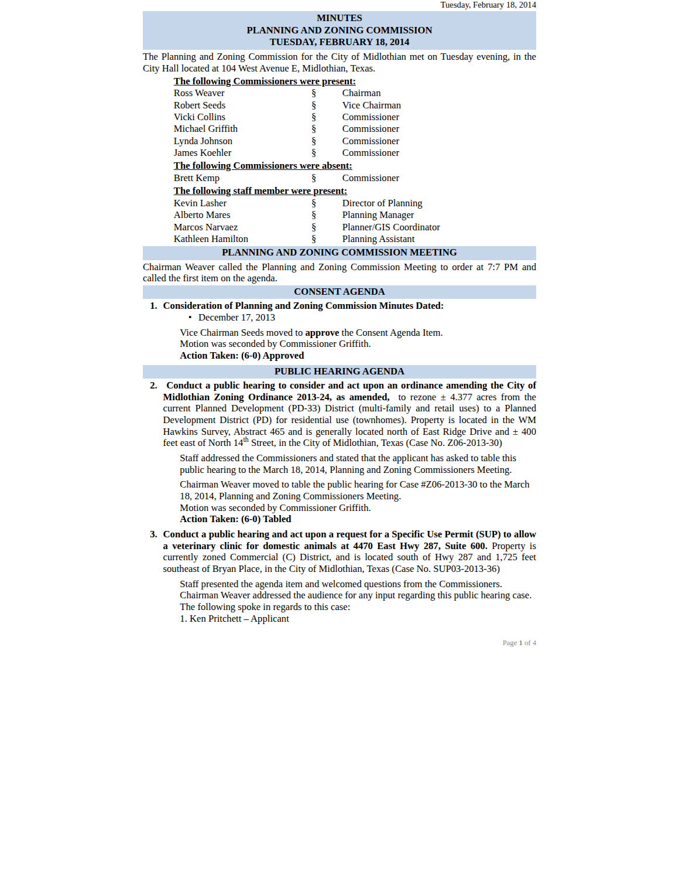Tuesday, February 18, 2014
MINUTES
PLANNING AND ZONING COMMISSION
TUESDAY, FEBRUARY 18, 2014
The Planning and Zoning Commission for the City of Midlothian met on Tuesday evening, in the City Hall located at 104 West Avenue E, Midlothian, Texas.
The following Commissioners were present:
| Ross Weaver | § | Chairman |
| Robert Seeds | § | Vice Chairman |
| Vicki Collins | § | Commissioner |
| Michael Griffith | § | Commissioner |
| Lynda Johnson | § | Commissioner |
| James Koehler | § | Commissioner |
The following Commissioners were absent:
| Brett Kemp | § | Commissioner |
The following staff member were present:
| Kevin Lasher | § | Director of Planning |
| Alberto Mares | § | Planning Manager |
| Marcos Narvaez | § | Planner/GIS Coordinator |
| Kathleen Hamilton | § | Planning Assistant |
PLANNING AND ZONING COMMISSION MEETING
Chairman Weaver called the Planning and Zoning Commission Meeting to order at 7:7 PM and called the first item on the agenda.
CONSENT AGENDA
Consideration of Planning and Zoning Commission Minutes Dated:
December 17, 2013
Vice Chairman Seeds moved to approve the Consent Agenda Item.
Motion was seconded by Commissioner Griffith.
Action Taken: (6-0) Approved
PUBLIC HEARING AGENDA
Conduct a public hearing to consider and act upon an ordinance amending the City of Midlothian Zoning Ordinance 2013-24, as amended, to rezone ± 4.377 acres from the current Planned Development (PD-33) District (multi-family and retail uses) to a Planned Development District (PD) for residential use (townhomes). Property is located in the WM Hawkins Survey, Abstract 465 and is generally located north of East Ridge Drive and ± 400 feet east of North 14th Street, in the City of Midlothian, Texas (Case No. Z06-2013-30)
Staff addressed the Commissioners and stated that the applicant has asked to table this public hearing to the March 18, 2014, Planning and Zoning Commissioners Meeting.
Chairman Weaver moved to table the public hearing for Case #Z06-2013-30 to the March 18, 2014, Planning and Zoning Commissioners Meeting.
Motion was seconded by Commissioner Griffith.
Action Taken: (6-0) Tabled
Conduct a public hearing and act upon a request for a Specific Use Permit (SUP) to allow a veterinary clinic for domestic animals at 4470 East Hwy 287, Suite 600. Property is currently zoned Commercial (C) District, and is located south of Hwy 287 and 1,725 feet southeast of Bryan Place, in the City of Midlothian, Texas (Case No. SUP03-2013-36)
Staff presented the agenda item and welcomed questions from the Commissioners.
Chairman Weaver addressed the audience for any input regarding this public hearing case.
The following spoke in regards to this case:
1. Ken Pritchett – Applicant
Page 1 of 4